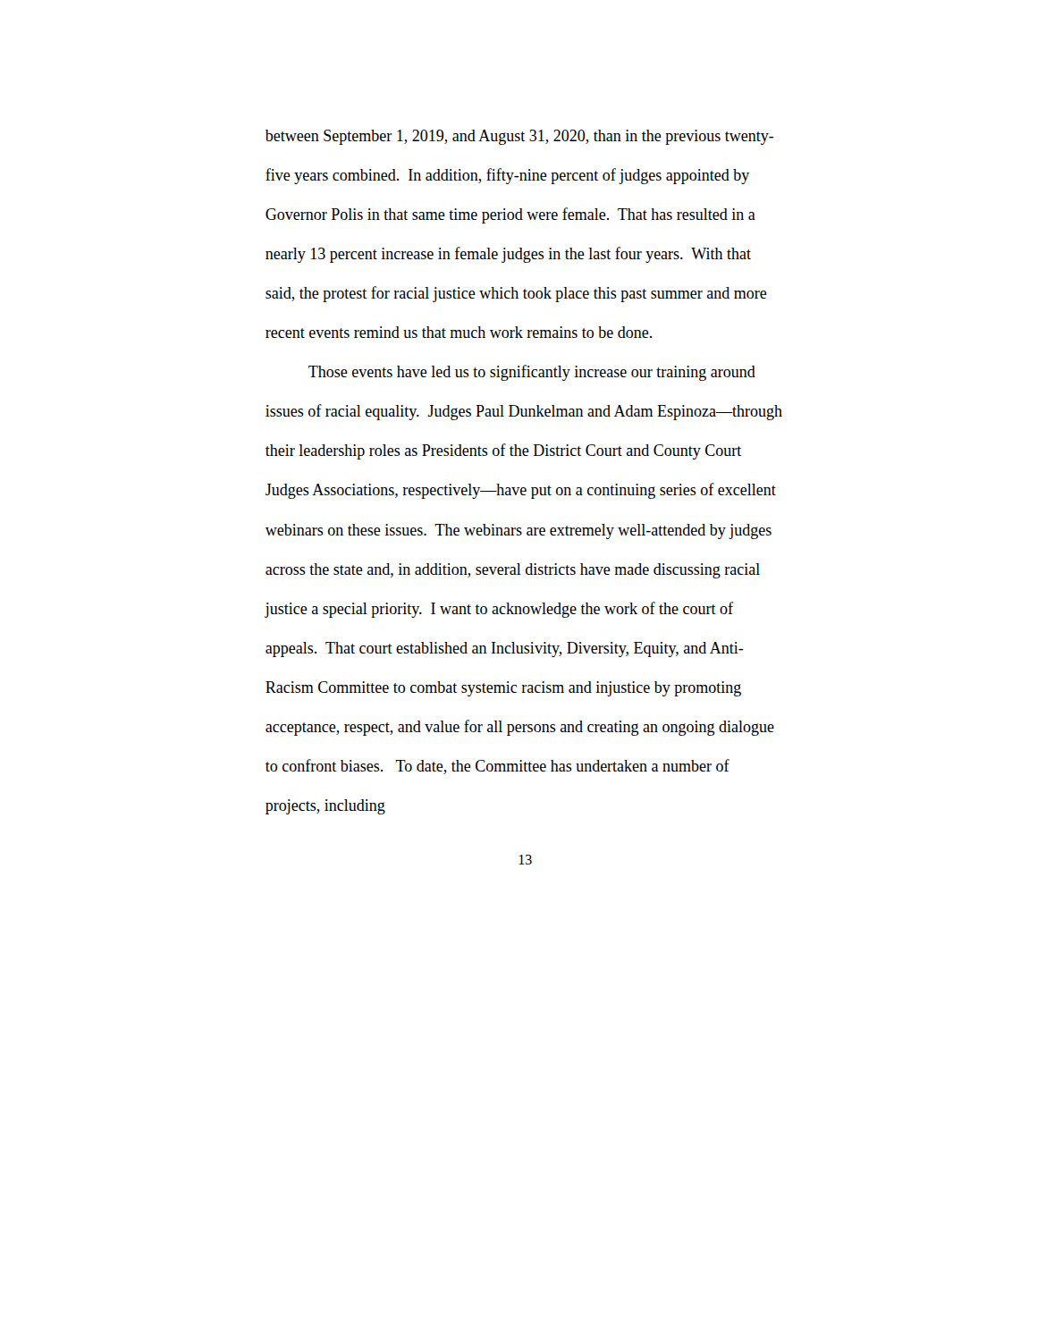between September 1, 2019, and August 31, 2020, than in the previous twenty-five years combined. In addition, fifty-nine percent of judges appointed by Governor Polis in that same time period were female. That has resulted in a nearly 13 percent increase in female judges in the last four years. With that said, the protest for racial justice which took place this past summer and more recent events remind us that much work remains to be done.
Those events have led us to significantly increase our training around issues of racial equality. Judges Paul Dunkelman and Adam Espinoza—through their leadership roles as Presidents of the District Court and County Court Judges Associations, respectively—have put on a continuing series of excellent webinars on these issues. The webinars are extremely well-attended by judges across the state and, in addition, several districts have made discussing racial justice a special priority. I want to acknowledge the work of the court of appeals. That court established an Inclusivity, Diversity, Equity, and Anti-Racism Committee to combat systemic racism and injustice by promoting acceptance, respect, and value for all persons and creating an ongoing dialogue to confront biases. To date, the Committee has undertaken a number of projects, including
13